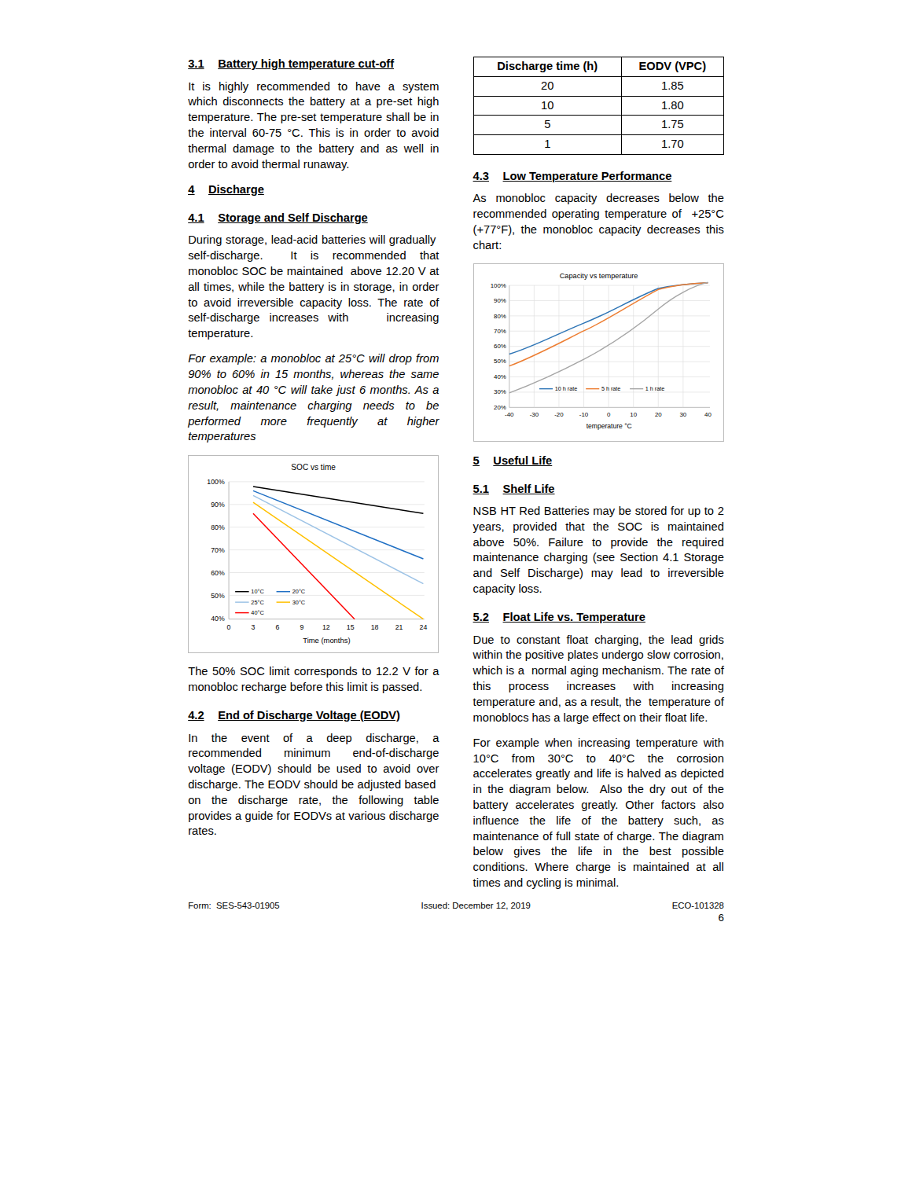3.1 Battery high temperature cut-off
It is highly recommended to have a system which disconnects the battery at a pre-set high temperature. The pre-set temperature shall be in the interval 60-75 °C. This is in order to avoid thermal damage to the battery and as well in order to avoid thermal runaway.
4 Discharge
4.1 Storage and Self Discharge
During storage, lead-acid batteries will gradually self-discharge. It is recommended that monobloc SOC be maintained above 12.20 V at all times, while the battery is in storage, in order to avoid irreversible capacity loss. The rate of self-discharge increases with increasing temperature.
For example: a monobloc at 25°C will drop from 90% to 60% in 15 months, whereas the same monobloc at 40 °C will take just 6 months. As a result, maintenance charging needs to be performed more frequently at higher temperatures
SOC vs time 100% 90% 80% 70% 60% 50% 40% 0 3 6 9 12 15 18 21 24 Time (months) 10°C 20°C 25°C 30°C 40°C
The 50% SOC limit corresponds to 12.2 V for a monobloc recharge before this limit is passed.
4.2 End of Discharge Voltage (EODV)
In the event of a deep discharge, a recommended minimum end-of-discharge voltage (EODV) should be used to avoid over discharge. The EODV should be adjusted based on the discharge rate, the following table provides a guide for EODVs at various discharge rates.
| Discharge time (h) | EODV (VPC) |
| --- | --- |
| 20 | 1.85 |
| 10 | 1.80 |
| 5 | 1.75 |
| 1 | 1.70 |
4.3 Low Temperature Performance
As monobloc capacity decreases below the recommended operating temperature of +25°C (+77°F), the monobloc capacity decreases this chart:
Capacity vs temperature 100% 90% 80% 70% 60% 50% 40% 30% 20% -40 -30 -20 -10 0 10 20 30 40 temperature °C 10 h rate 5 h rate 1 h rate
5 Useful Life
5.1 Shelf Life
NSB HT Red Batteries may be stored for up to 2 years, provided that the SOC is maintained above 50%. Failure to provide the required maintenance charging (see Section 4.1 Storage and Self Discharge) may lead to irreversible capacity loss.
5.2 Float Life vs. Temperature
Due to constant float charging, the lead grids within the positive plates undergo slow corrosion, which is a normal aging mechanism. The rate of this process increases with increasing temperature and, as a result, the temperature of monoblocs has a large effect on their float life.
For example when increasing temperature with 10°C from 30°C to 40°C the corrosion accelerates greatly and life is halved as depicted in the diagram below. Also the dry out of the battery accelerates greatly. Other factors also influence the life of the battery such, as maintenance of full state of charge. The diagram below gives the life in the best possible conditions. Where charge is maintained at all times and cycling is minimal.
Form: SES-543-01905
Issued: December 12, 2019
ECO-101328
6